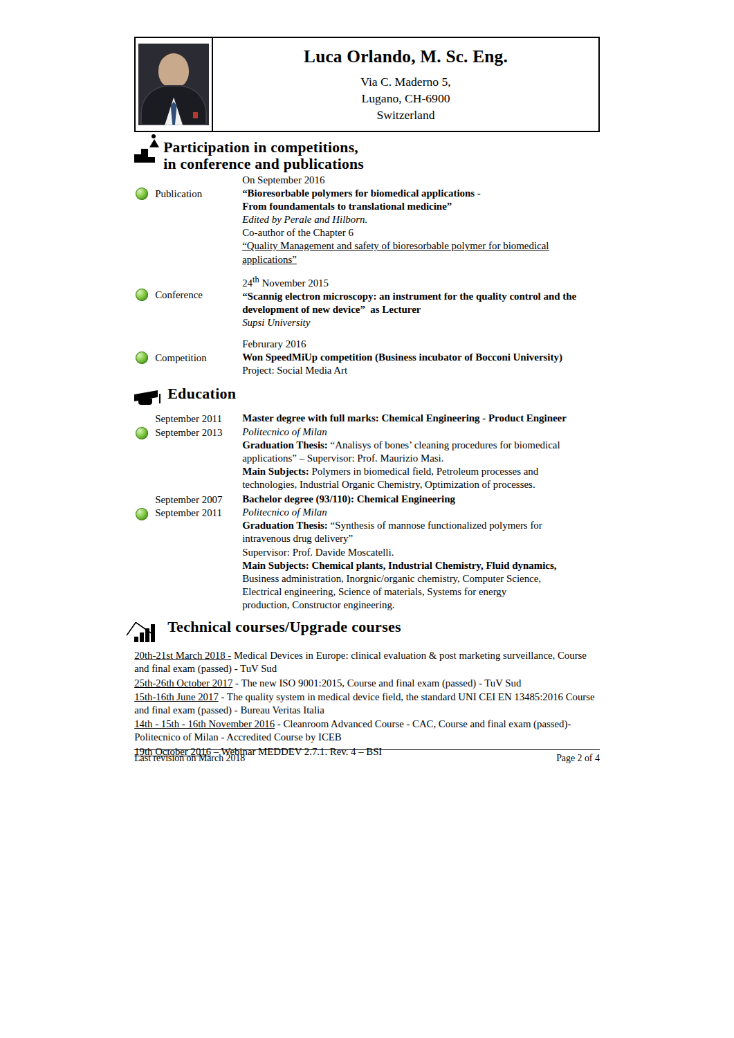Luca Orlando, M. Sc. Eng.
Via C. Maderno 5,
Lugano, CH-6900
Switzerland
Participation in competitions,
in conference and publications
Publication
On September 2016
“Bioresorbable polymers for biomedical applications -
From foundamentals to translational medicine”
Edited by Perale and Hilborn.
Co-author of the Chapter 6
“Quality Management and safety of bioresorbable polymer for biomedical
applications”
Conference
24th November 2015
“Scannig electron microscopy: an instrument for the quality control and the
development of new device” as Lecturer
Supsi University
Competition
Februrary 2016
Won SpeedMiUp competition (Business incubator of Bocconi University)
Project: Social Media Art
Education
September 2011
September 2013
Master degree with full marks: Chemical Engineering - Product Engineer
Politecnico of Milan
Graduation Thesis: “Analisys of bones’ cleaning procedures for biomedical
applications” – Supervisor: Prof. Maurizio Masi.
Main Subjects: Polymers in biomedical field, Petroleum processes and
technologies, Industrial Organic Chemistry, Optimization of processes.
September 2007
September 2011
Bachelor degree (93/110): Chemical Engineering
Politecnico of Milan
Graduation Thesis: “Synthesis of mannose functionalized polymers for
intravenous drug delivery”
Supervisor: Prof. Davide Moscatelli.
Main Subjects: Chemical plants, Industrial Chemistry, Fluid dynamics,
Business administration, Inorgnic/organic chemistry, Computer Science,
Electrical engineering, Science of materials, Systems for energy
production, Constructor engineering.
Technical courses/Upgrade courses
20th-21st March 2018 - Medical Devices in Europe: clinical evaluation & post marketing surveillance, Course and final exam (passed) - TuV Sud
25th-26th October 2017 - The new ISO 9001:2015, Course and final exam (passed) - TuV Sud
15th-16th June 2017 - The quality system in medical device field, the standard UNI CEI EN 13485:2016 Course and final exam (passed) - Bureau Veritas Italia
14th - 15th - 16th November 2016 - Cleanroom Advanced Course - CAC, Course and final exam (passed)- Politecnico of Milan - Accredited Course by ICEB
19th October 2016 – Webinar MEDDEV 2.7.1. Rev. 4 – BSI
Last revision on March 2018
Page 2 of 4